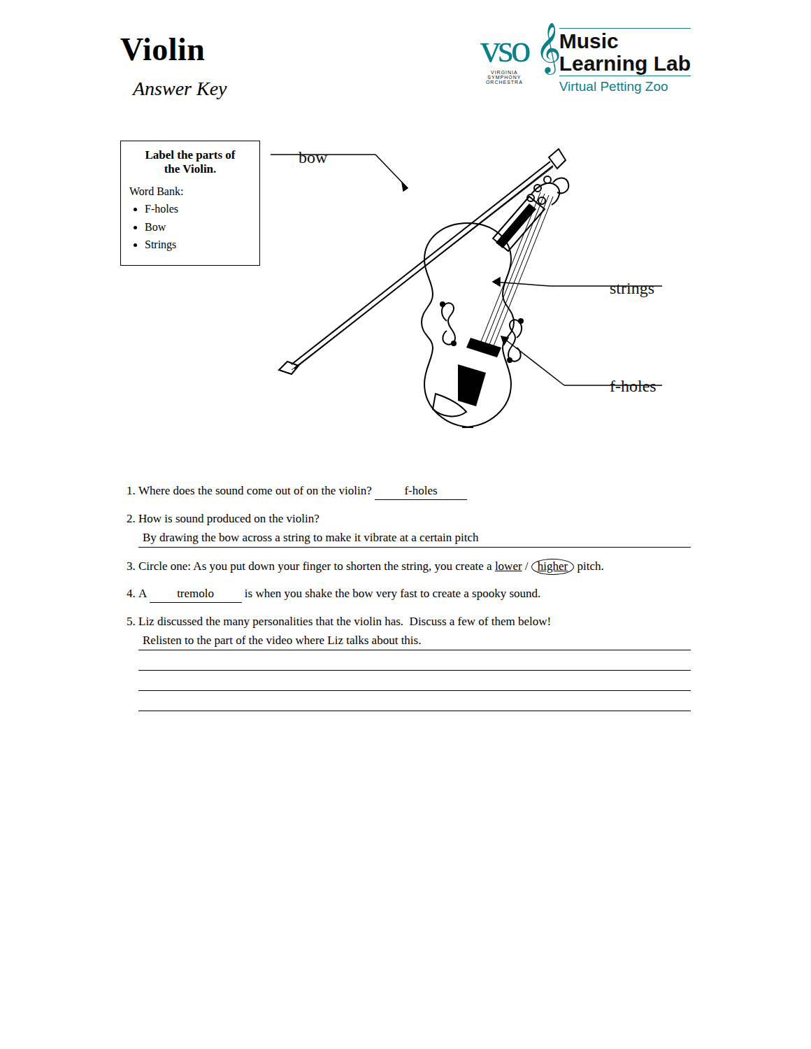Violin
Answer Key
vso
VIRGINIA
SYMPHONY
ORCHESTRA
𝄞
Music
Learning Lab
Virtual Petting Zoo
Label the parts of
the Violin.
Word Bank:
F-holes
Bow
Strings
bow
strings
f-holes
Where does the sound come out of on the violin? f-holes
How is sound produced on the violin? By drawing the bow across a string to make it vibrate at a certain pitch
Circle one: As you put down your finger to shorten the string, you create a lower / higher pitch.
A tremolo is when you shake the bow very fast to create a spooky sound.
Liz discussed the many personalities that the violin has. Discuss a few of them below! Relisten to the part of the video where Liz talks about this.